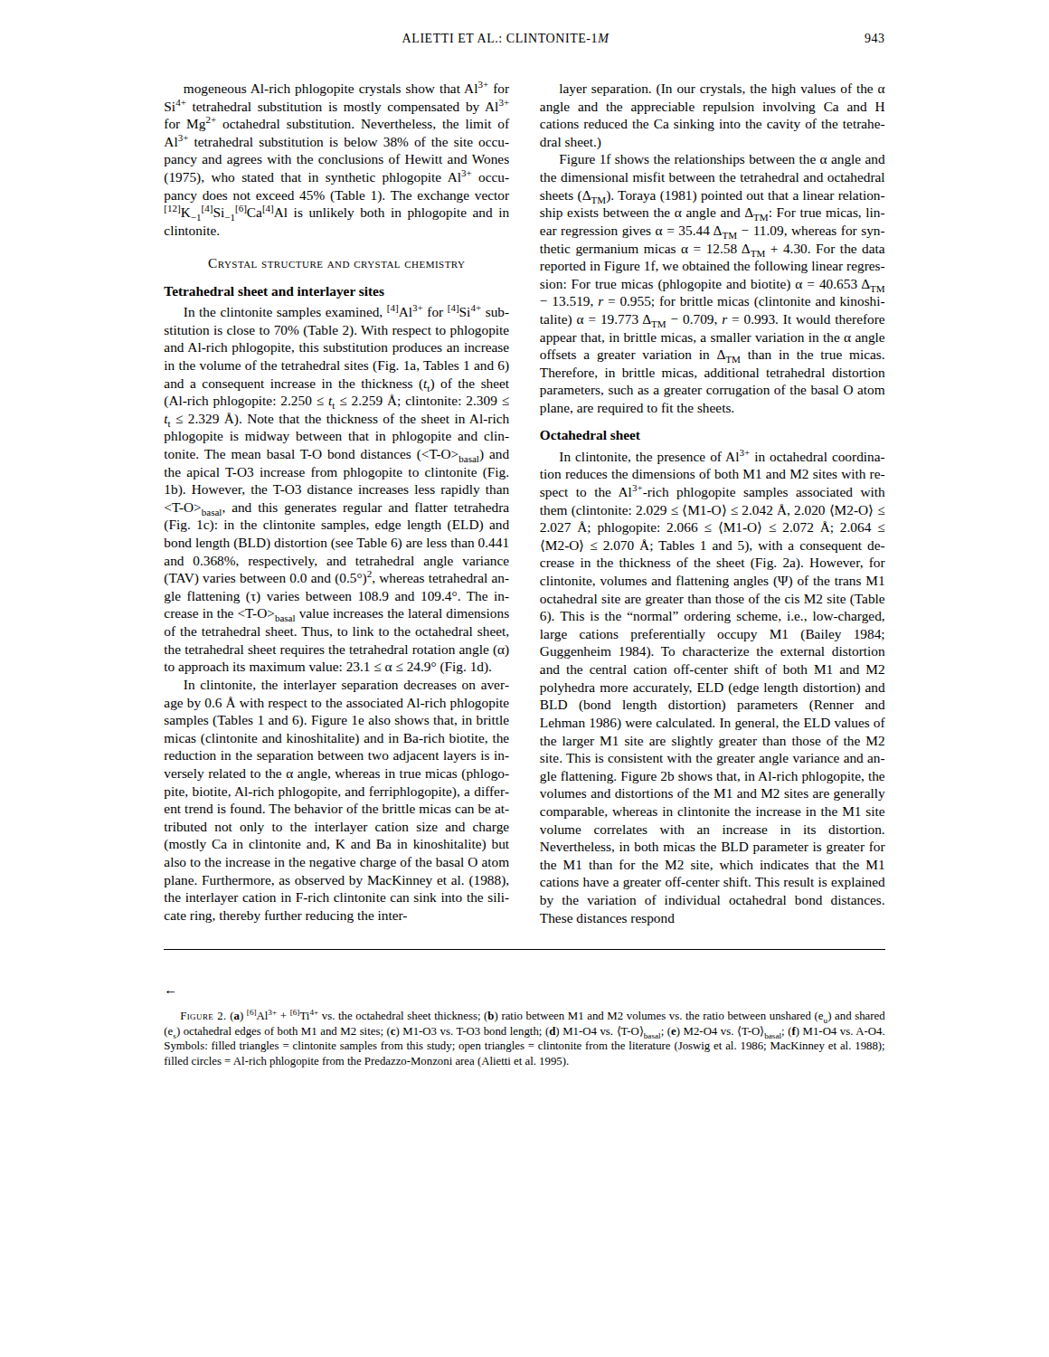ALIETTI ET AL.: CLINTONITE-1M 943
mogeneous Al-rich phlogopite crystals show that Al3+ for Si4+ tetrahedral substitution is mostly compensated by Al3+ for Mg2+ octahedral substitution. Nevertheless, the limit of Al3+ tetrahedral substitution is below 38% of the site occupancy and agrees with the conclusions of Hewitt and Wones (1975), who stated that in synthetic phlogopite Al3+ occupancy does not exceed 45% (Table 1). The exchange vector [12]K−1[4]Si−1[6]Ca[4]Al is unlikely both in phlogopite and in clintonite.
Crystal structure and crystal chemistry
Tetrahedral sheet and interlayer sites
In the clintonite samples examined, [4]Al3+ for [4]Si4+ substitution is close to 70% (Table 2). With respect to phlogopite and Al-rich phlogopite, this substitution produces an increase in the volume of the tetrahedral sites (Fig. 1a, Tables 1 and 6) and a consequent increase in the thickness (tt) of the sheet (Al-rich phlogopite: 2.250 ≤ tt ≤ 2.259 Å; clintonite: 2.309 ≤ tt ≤ 2.329 Å). Note that the thickness of the sheet in Al-rich phlogopite is midway between that in phlogopite and clintonite. The mean basal T-O bond distances (<T-O>basal) and the apical T-O3 increase from phlogopite to clintonite (Fig. 1b). However, the T-O3 distance increases less rapidly than <T-O>basal, and this generates regular and flatter tetrahedra (Fig. 1c): in the clintonite samples, edge length (ELD) and bond length (BLD) distortion (see Table 6) are less than 0.441 and 0.368%, respectively, and tetrahedral angle variance (TAV) varies between 0.0 and (0.5°)2, whereas tetrahedral angle flattening (τ) varies between 108.9 and 109.4°. The increase in the <T-O>basal value increases the lateral dimensions of the tetrahedral sheet. Thus, to link to the octahedral sheet, the tetrahedral sheet requires the tetrahedral rotation angle (α) to approach its maximum value: 23.1 ≤ α ≤ 24.9° (Fig. 1d).
In clintonite, the interlayer separation decreases on average by 0.6 Å with respect to the associated Al-rich phlogopite samples (Tables 1 and 6). Figure 1e also shows that, in brittle micas (clintonite and kinoshitalite) and in Ba-rich biotite, the reduction in the separation between two adjacent layers is inversely related to the α angle, whereas in true micas (phlogopite, biotite, Al-rich phlogopite, and ferriphlogopite), a different trend is found. The behavior of the brittle micas can be attributed not only to the interlayer cation size and charge (mostly Ca in clintonite and, K and Ba in kinoshitalite) but also to the increase in the negative charge of the basal O atom plane. Furthermore, as observed by MacKinney et al. (1988), the interlayer cation in F-rich clintonite can sink into the silicate ring, thereby further reducing the inter-
layer separation. (In our crystals, the high values of the α angle and the appreciable repulsion involving Ca and H cations reduced the Ca sinking into the cavity of the tetrahedral sheet.)
Figure 1f shows the relationships between the α angle and the dimensional misfit between the tetrahedral and octahedral sheets (ΔTM). Toraya (1981) pointed out that a linear relationship exists between the α angle and ΔTM: For true micas, linear regression gives α = 35.44 ΔTM − 11.09, whereas for synthetic germanium micas α = 12.58 ΔTM + 4.30. For the data reported in Figure 1f, we obtained the following linear regression: For true micas (phlogopite and biotite) α = 40.653 ΔTM − 13.519, r = 0.955; for brittle micas (clintonite and kinoshitalite) α = 19.773 ΔTM − 0.709, r = 0.993. It would therefore appear that, in brittle micas, a smaller variation in the α angle offsets a greater variation in ΔTM than in the true micas. Therefore, in brittle micas, additional tetrahedral distortion parameters, such as a greater corrugation of the basal O atom plane, are required to fit the sheets.
Octahedral sheet
In clintonite, the presence of Al3+ in octahedral coordination reduces the dimensions of both M1 and M2 sites with respect to the Al3+-rich phlogopite samples associated with them (clintonite: 2.029 ≤ ⟨M1-O⟩ ≤ 2.042 Å, 2.020 ⟨M2-O⟩ ≤ 2.027 Å; phlogopite: 2.066 ≤ ⟨M1-O⟩ ≤ 2.072 Å; 2.064 ≤ ⟨M2-O⟩ ≤ 2.070 Å; Tables 1 and 5), with a consequent decrease in the thickness of the sheet (Fig. 2a). However, for clintonite, volumes and flattening angles (Ψ) of the trans M1 octahedral site are greater than those of the cis M2 site (Table 6). This is the “normal” ordering scheme, i.e., low-charged, large cations preferentially occupy M1 (Bailey 1984; Guggenheim 1984). To characterize the external distortion and the central cation off-center shift of both M1 and M2 polyhedra more accurately, ELD (edge length distortion) and BLD (bond length distortion) parameters (Renner and Lehman 1986) were calculated. In general, the ELD values of the larger M1 site are slightly greater than those of the M2 site. This is consistent with the greater angle variance and angle flattening. Figure 2b shows that, in Al-rich phlogopite, the volumes and distortions of the M1 and M2 sites are generally comparable, whereas in clintonite the increase in the M1 site volume correlates with an increase in its distortion. Nevertheless, in both micas the BLD parameter is greater for the M1 than for the M2 site, which indicates that the M1 cations have a greater off-center shift. This result is explained by the variation of individual octahedral bond distances. These distances respond
←
Figure 2. (a) [6]Al3+ + [6]Ti4+ vs. the octahedral sheet thickness; (b) ratio between M1 and M2 volumes vs. the ratio between unshared (eu) and shared (es) octahedral edges of both M1 and M2 sites; (c) M1-O3 vs. T-O3 bond length; (d) M1-O4 vs. ⟨T-O⟩basal; (e) M2-O4 vs. ⟨T-O⟩basal; (f) M1-O4 vs. A-O4. Symbols: filled triangles = clintonite samples from this study; open triangles = clintonite from the literature (Joswig et al. 1986; MacKinney et al. 1988); filled circles = Al-rich phlogopite from the Predazzo-Monzoni area (Alietti et al. 1995).